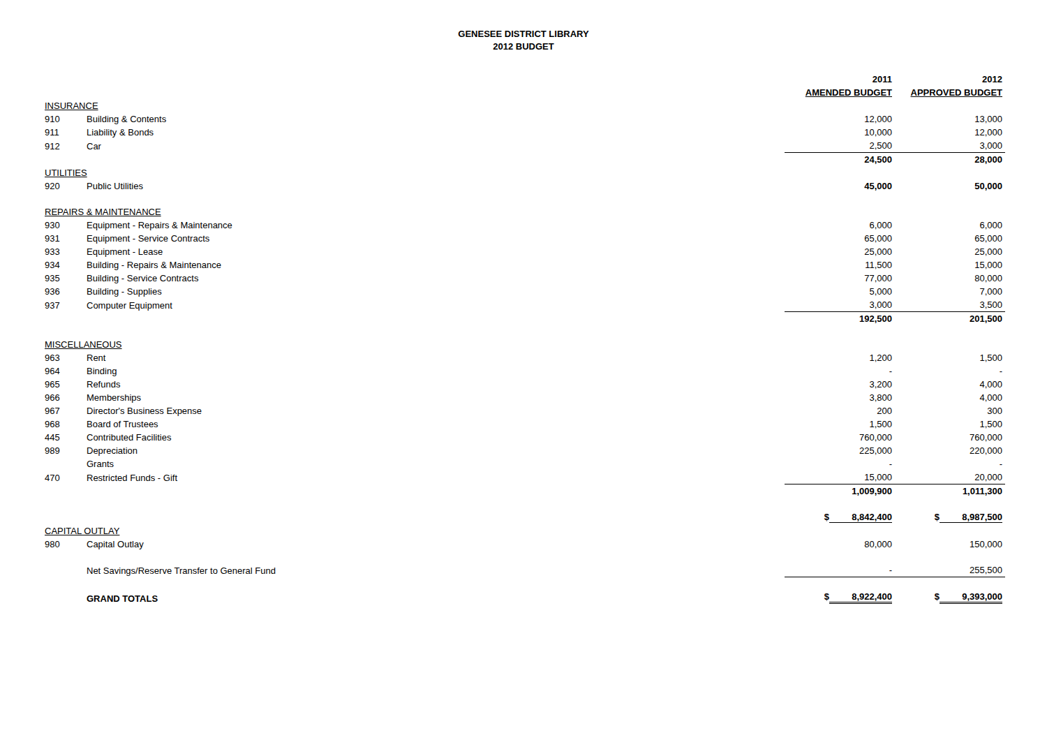GENESEE DISTRICT LIBRARY
2012 BUDGET
| | | 2011 | 2012 |
| | | AMENDED BUDGET | APPROVED BUDGET |
| INSURANCE | | |
| 910 | Building & Contents | 12,000 | 13,000 |
| 911 | Liability & Bonds | 10,000 | 12,000 |
| 912 | Car | 2,500 | 3,000 |
| | | 24,500 | 28,000 |
| UTILITIES | | |
| 920 | Public Utilities | 45,000 | 50,000 |
| REPAIRS & MAINTENANCE | | |
| 930 | Equipment - Repairs & Maintenance | 6,000 | 6,000 |
| 931 | Equipment - Service Contracts | 65,000 | 65,000 |
| 933 | Equipment - Lease | 25,000 | 25,000 |
| 934 | Building - Repairs & Maintenance | 11,500 | 15,000 |
| 935 | Building - Service Contracts | 77,000 | 80,000 |
| 936 | Building - Supplies | 5,000 | 7,000 |
| 937 | Computer Equipment | 3,000 | 3,500 |
| | | 192,500 | 201,500 |
| MISCELLANEOUS | | |
| 963 | Rent | 1,200 | 1,500 |
| 964 | Binding | - | - |
| 965 | Refunds | 3,200 | 4,000 |
| 966 | Memberships | 3,800 | 4,000 |
| 967 | Director's Business Expense | 200 | 300 |
| 968 | Board of Trustees | 1,500 | 1,500 |
| 445 | Contributed Facilities | 760,000 | 760,000 |
| 989 | Depreciation | 225,000 | 220,000 |
| | Grants | - | - |
| 470 | Restricted Funds - Gift | 15,000 | 20,000 |
| | | 1,009,900 | 1,011,300 |
| | | $ 8,842,400 | $ 8,987,500 |
| CAPITAL OUTLAY | | |
| 980 | Capital Outlay | 80,000 | 150,000 |
| | Net Savings/Reserve Transfer to General Fund | - | 255,500 |
| | GRAND TOTALS | $ 8,922,400 | $ 9,393,000 |